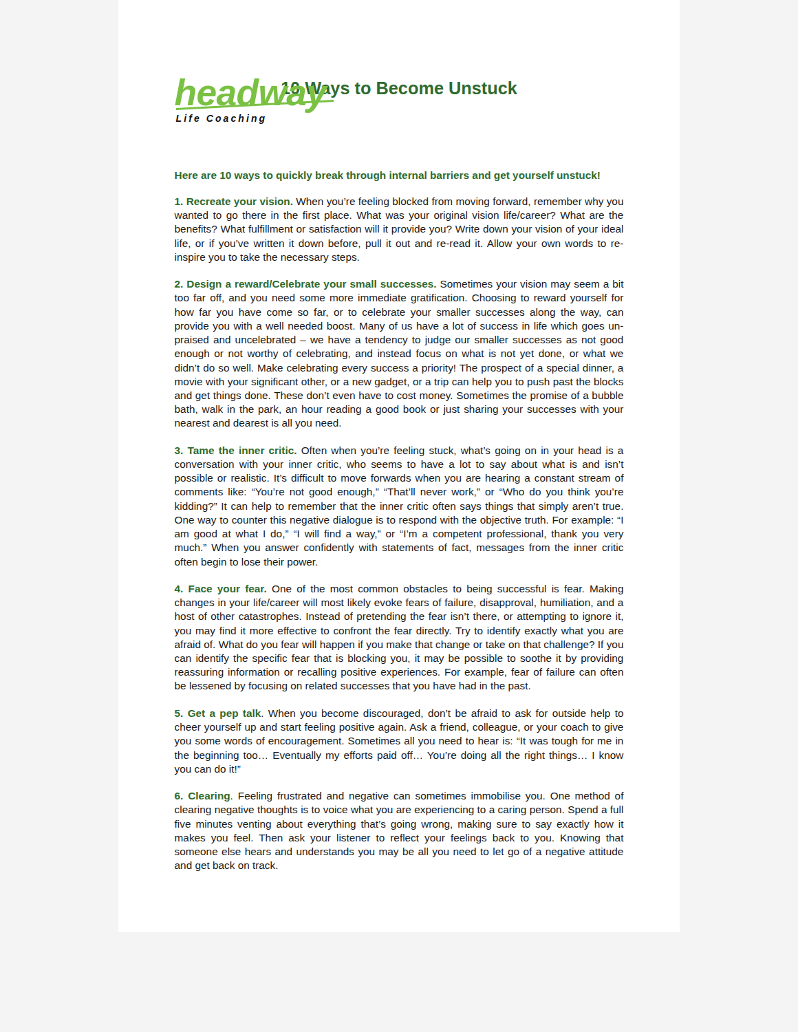headway
Life Coaching
10 Ways to Become Unstuck
Here are 10 ways to quickly break through internal barriers and get yourself unstuck!
1. Recreate your vision. When you’re feeling blocked from moving forward, remember why you wanted to go there in the first place. What was your original vision life/career? What are the benefits? What fulfillment or satisfaction will it provide you? Write down your vision of your ideal life, or if you’ve written it down before, pull it out and re-read it. Allow your own words to re-inspire you to take the necessary steps.
2. Design a reward/Celebrate your small successes. Sometimes your vision may seem a bit too far off, and you need some more immediate gratification. Choosing to reward yourself for how far you have come so far, or to celebrate your smaller successes along the way, can provide you with a well needed boost. Many of us have a lot of success in life which goes un-praised and uncelebrated – we have a tendency to judge our smaller successes as not good enough or not worthy of celebrating, and instead focus on what is not yet done, or what we didn’t do so well. Make celebrating every success a priority! The prospect of a special dinner, a movie with your significant other, or a new gadget, or a trip can help you to push past the blocks and get things done. These don’t even have to cost money. Sometimes the promise of a bubble bath, walk in the park, an hour reading a good book or just sharing your successes with your nearest and dearest is all you need.
3. Tame the inner critic. Often when you’re feeling stuck, what’s going on in your head is a conversation with your inner critic, who seems to have a lot to say about what is and isn’t possible or realistic. It’s difficult to move forwards when you are hearing a constant stream of comments like: “You’re not good enough,” “That’ll never work,” or “Who do you think you’re kidding?” It can help to remember that the inner critic often says things that simply aren’t true. One way to counter this negative dialogue is to respond with the objective truth. For example: “I am good at what I do,” “I will find a way,” or “I’m a competent professional, thank you very much.” When you answer confidently with statements of fact, messages from the inner critic often begin to lose their power.
4. Face your fear. One of the most common obstacles to being successful is fear. Making changes in your life/career will most likely evoke fears of failure, disapproval, humiliation, and a host of other catastrophes. Instead of pretending the fear isn’t there, or attempting to ignore it, you may find it more effective to confront the fear directly. Try to identify exactly what you are afraid of. What do you fear will happen if you make that change or take on that challenge? If you can identify the specific fear that is blocking you, it may be possible to soothe it by providing reassuring information or recalling positive experiences. For example, fear of failure can often be lessened by focusing on related successes that you have had in the past.
5. Get a pep talk. When you become discouraged, don’t be afraid to ask for outside help to cheer yourself up and start feeling positive again. Ask a friend, colleague, or your coach to give you some words of encouragement. Sometimes all you need to hear is: “It was tough for me in the beginning too… Eventually my efforts paid off… You’re doing all the right things… I know you can do it!”
6. Clearing. Feeling frustrated and negative can sometimes immobilise you. One method of clearing negative thoughts is to voice what you are experiencing to a caring person. Spend a full five minutes venting about everything that’s going wrong, making sure to say exactly how it makes you feel. Then ask your listener to reflect your feelings back to you. Knowing that someone else hears and understands you may be all you need to let go of a negative attitude and get back on track.